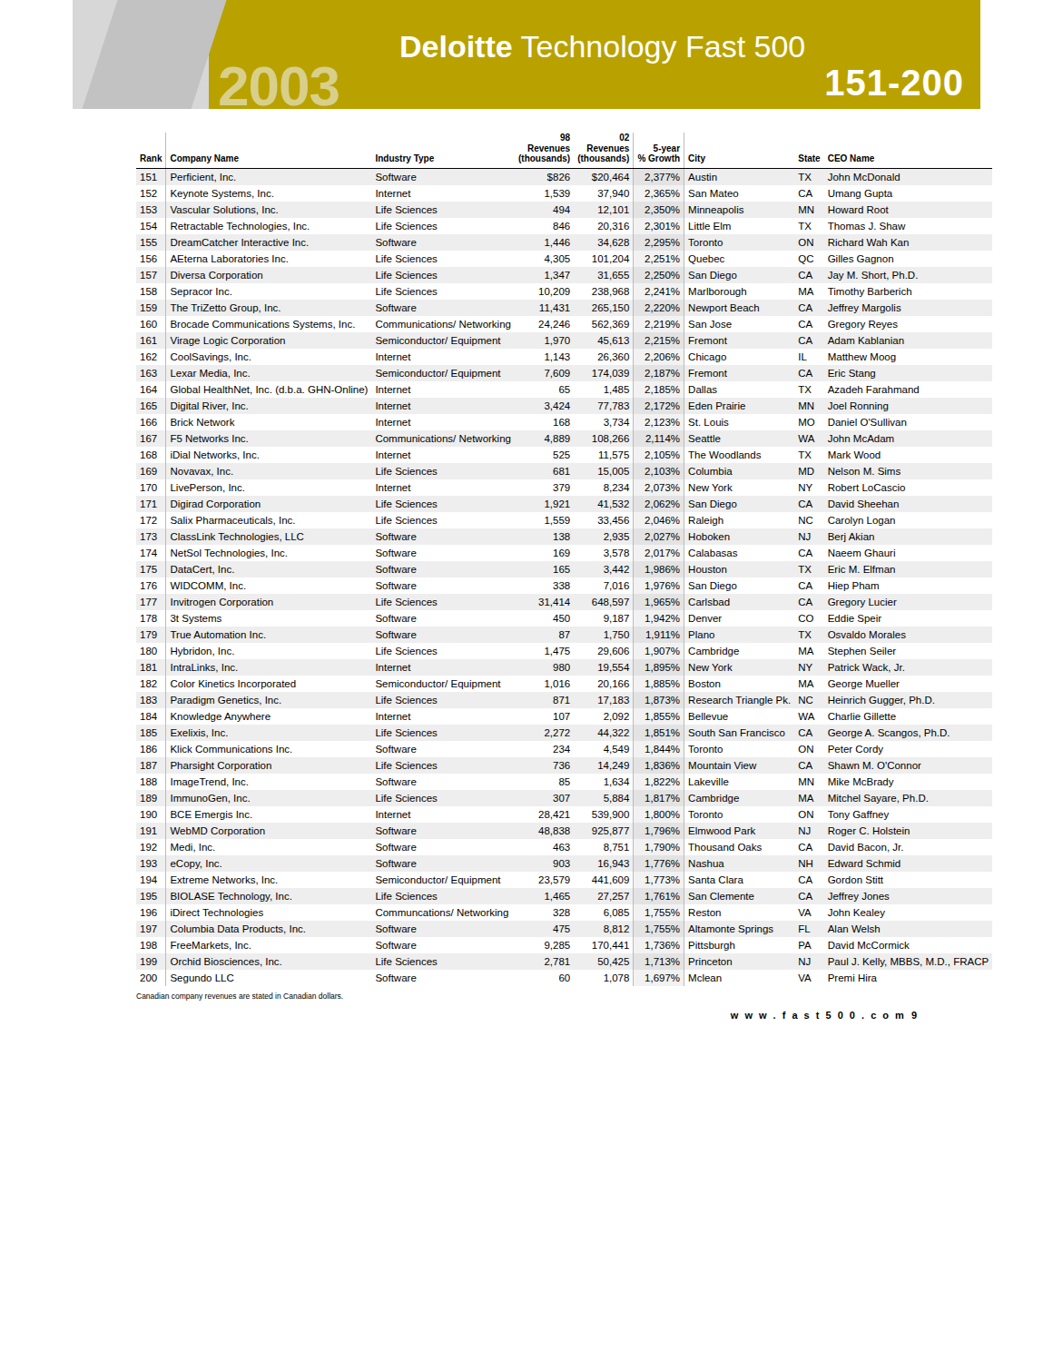2003
Deloitte Technology Fast 500
151-200
| Rank | Company Name | Industry Type | 98 Revenues (thousands) | 02 Revenues (thousands) | 5-year % Growth | City | State | CEO Name |
| --- | --- | --- | --- | --- | --- | --- | --- | --- |
| 151 | Perficient, Inc. | Software | $826 | $20,464 | 2,377% | Austin | TX | John McDonald |
| 152 | Keynote Systems, Inc. | Internet | 1,539 | 37,940 | 2,365% | San Mateo | CA | Umang Gupta |
| 153 | Vascular Solutions, Inc. | Life Sciences | 494 | 12,101 | 2,350% | Minneapolis | MN | Howard Root |
| 154 | Retractable Technologies, Inc. | Life Sciences | 846 | 20,316 | 2,301% | Little Elm | TX | Thomas J. Shaw |
| 155 | DreamCatcher Interactive Inc. | Software | 1,446 | 34,628 | 2,295% | Toronto | ON | Richard Wah Kan |
| 156 | AEterna Laboratories Inc. | Life Sciences | 4,305 | 101,204 | 2,251% | Quebec | QC | Gilles Gagnon |
| 157 | Diversa Corporation | Life Sciences | 1,347 | 31,655 | 2,250% | San Diego | CA | Jay M. Short, Ph.D. |
| 158 | Sepracor Inc. | Life Sciences | 10,209 | 238,968 | 2,241% | Marlborough | MA | Timothy Barberich |
| 159 | The TriZetto Group, Inc. | Software | 11,431 | 265,150 | 2,220% | Newport Beach | CA | Jeffrey Margolis |
| 160 | Brocade Communications Systems, Inc. | Communications/ Networking | 24,246 | 562,369 | 2,219% | San Jose | CA | Gregory Reyes |
| 161 | Virage Logic Corporation | Semiconductor/ Equipment | 1,970 | 45,613 | 2,215% | Fremont | CA | Adam Kablanian |
| 162 | CoolSavings, Inc. | Internet | 1,143 | 26,360 | 2,206% | Chicago | IL | Matthew Moog |
| 163 | Lexar Media, Inc. | Semiconductor/ Equipment | 7,609 | 174,039 | 2,187% | Fremont | CA | Eric Stang |
| 164 | Global HealthNet, Inc. (d.b.a. GHN-Online) | Internet | 65 | 1,485 | 2,185% | Dallas | TX | Azadeh Farahmand |
| 165 | Digital River, Inc. | Internet | 3,424 | 77,783 | 2,172% | Eden Prairie | MN | Joel Ronning |
| 166 | Brick Network | Internet | 168 | 3,734 | 2,123% | St. Louis | MO | Daniel O'Sullivan |
| 167 | F5 Networks Inc. | Communications/ Networking | 4,889 | 108,266 | 2,114% | Seattle | WA | John McAdam |
| 168 | iDial Networks, Inc. | Internet | 525 | 11,575 | 2,105% | The Woodlands | TX | Mark Wood |
| 169 | Novavax, Inc. | Life Sciences | 681 | 15,005 | 2,103% | Columbia | MD | Nelson M. Sims |
| 170 | LivePerson, Inc. | Internet | 379 | 8,234 | 2,073% | New York | NY | Robert LoCascio |
| 171 | Digirad Corporation | Life Sciences | 1,921 | 41,532 | 2,062% | San Diego | CA | David Sheehan |
| 172 | Salix Pharmaceuticals, Inc. | Life Sciences | 1,559 | 33,456 | 2,046% | Raleigh | NC | Carolyn Logan |
| 173 | ClassLink Technologies, LLC | Software | 138 | 2,935 | 2,027% | Hoboken | NJ | Berj Akian |
| 174 | NetSol Technologies, Inc. | Software | 169 | 3,578 | 2,017% | Calabasas | CA | Naeem Ghauri |
| 175 | DataCert, Inc. | Software | 165 | 3,442 | 1,986% | Houston | TX | Eric M. Elfman |
| 176 | WIDCOMM, Inc. | Software | 338 | 7,016 | 1,976% | San Diego | CA | Hiep Pham |
| 177 | Invitrogen Corporation | Life Sciences | 31,414 | 648,597 | 1,965% | Carlsbad | CA | Gregory Lucier |
| 178 | 3t Systems | Software | 450 | 9,187 | 1,942% | Denver | CO | Eddie Speir |
| 179 | True Automation Inc. | Software | 87 | 1,750 | 1,911% | Plano | TX | Osvaldo Morales |
| 180 | Hybridon, Inc. | Life Sciences | 1,475 | 29,606 | 1,907% | Cambridge | MA | Stephen Seiler |
| 181 | IntraLinks, Inc. | Internet | 980 | 19,554 | 1,895% | New York | NY | Patrick Wack, Jr. |
| 182 | Color Kinetics Incorporated | Semiconductor/ Equipment | 1,016 | 20,166 | 1,885% | Boston | MA | George Mueller |
| 183 | Paradigm Genetics, Inc. | Life Sciences | 871 | 17,183 | 1,873% | Research Triangle Pk. | NC | Heinrich Gugger, Ph.D. |
| 184 | Knowledge Anywhere | Internet | 107 | 2,092 | 1,855% | Bellevue | WA | Charlie Gillette |
| 185 | Exelixis, Inc. | Life Sciences | 2,272 | 44,322 | 1,851% | South San Francisco | CA | George A. Scangos, Ph.D. |
| 186 | Klick Communications Inc. | Software | 234 | 4,549 | 1,844% | Toronto | ON | Peter Cordy |
| 187 | Pharsight Corporation | Life Sciences | 736 | 14,249 | 1,836% | Mountain View | CA | Shawn M. O'Connor |
| 188 | ImageTrend, Inc. | Software | 85 | 1,634 | 1,822% | Lakeville | MN | Mike McBrady |
| 189 | ImmunoGen, Inc. | Life Sciences | 307 | 5,884 | 1,817% | Cambridge | MA | Mitchel Sayare, Ph.D. |
| 190 | BCE Emergis Inc. | Internet | 28,421 | 539,900 | 1,800% | Toronto | ON | Tony Gaffney |
| 191 | WebMD Corporation | Software | 48,838 | 925,877 | 1,796% | Elmwood Park | NJ | Roger C. Holstein |
| 192 | Medi, Inc. | Software | 463 | 8,751 | 1,790% | Thousand Oaks | CA | David Bacon, Jr. |
| 193 | eCopy, Inc. | Software | 903 | 16,943 | 1,776% | Nashua | NH | Edward Schmid |
| 194 | Extreme Networks, Inc. | Semiconductor/ Equipment | 23,579 | 441,609 | 1,773% | Santa Clara | CA | Gordon Stitt |
| 195 | BIOLASE Technology, Inc. | Life Sciences | 1,465 | 27,257 | 1,761% | San Clemente | CA | Jeffrey Jones |
| 196 | iDirect Technologies | Communcations/ Networking | 328 | 6,085 | 1,755% | Reston | VA | John Kealey |
| 197 | Columbia Data Products, Inc. | Software | 475 | 8,812 | 1,755% | Altamonte Springs | FL | Alan Welsh |
| 198 | FreeMarkets, Inc. | Software | 9,285 | 170,441 | 1,736% | Pittsburgh | PA | David McCormick |
| 199 | Orchid Biosciences, Inc. | Life Sciences | 2,781 | 50,425 | 1,713% | Princeton | NJ | Paul J. Kelly, MBBS, M.D., FRACP |
| 200 | Segundo LLC | Software | 60 | 1,078 | 1,697% | Mclean | VA | Premi Hira |
Canadian company revenues are stated in Canadian dollars.
w w w . f a s t 5 0 0 . c o m 9